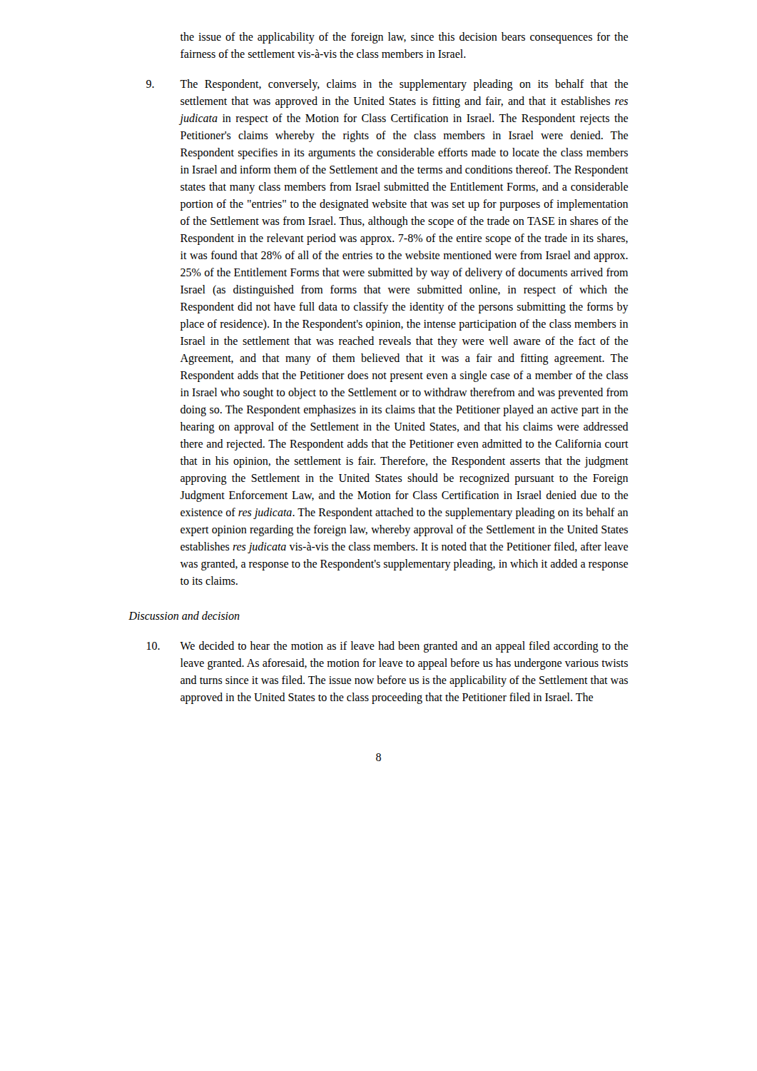the issue of the applicability of the foreign law, since this decision bears consequences for the fairness of the settlement vis-à-vis the class members in Israel.
9.
The Respondent, conversely, claims in the supplementary pleading on its behalf that the settlement that was approved in the United States is fitting and fair, and that it establishes res judicata in respect of the Motion for Class Certification in Israel. The Respondent rejects the Petitioner's claims whereby the rights of the class members in Israel were denied. The Respondent specifies in its arguments the considerable efforts made to locate the class members in Israel and inform them of the Settlement and the terms and conditions thereof. The Respondent states that many class members from Israel submitted the Entitlement Forms, and a considerable portion of the "entries" to the designated website that was set up for purposes of implementation of the Settlement was from Israel. Thus, although the scope of the trade on TASE in shares of the Respondent in the relevant period was approx. 7-8% of the entire scope of the trade in its shares, it was found that 28% of all of the entries to the website mentioned were from Israel and approx. 25% of the Entitlement Forms that were submitted by way of delivery of documents arrived from Israel (as distinguished from forms that were submitted online, in respect of which the Respondent did not have full data to classify the identity of the persons submitting the forms by place of residence). In the Respondent's opinion, the intense participation of the class members in Israel in the settlement that was reached reveals that they were well aware of the fact of the Agreement, and that many of them believed that it was a fair and fitting agreement. The Respondent adds that the Petitioner does not present even a single case of a member of the class in Israel who sought to object to the Settlement or to withdraw therefrom and was prevented from doing so. The Respondent emphasizes in its claims that the Petitioner played an active part in the hearing on approval of the Settlement in the United States, and that his claims were addressed there and rejected. The Respondent adds that the Petitioner even admitted to the California court that in his opinion, the settlement is fair. Therefore, the Respondent asserts that the judgment approving the Settlement in the United States should be recognized pursuant to the Foreign Judgment Enforcement Law, and the Motion for Class Certification in Israel denied due to the existence of res judicata. The Respondent attached to the supplementary pleading on its behalf an expert opinion regarding the foreign law, whereby approval of the Settlement in the United States establishes res judicata vis-à-vis the class members. It is noted that the Petitioner filed, after leave was granted, a response to the Respondent's supplementary pleading, in which it added a response to its claims.
Discussion and decision
10.
We decided to hear the motion as if leave had been granted and an appeal filed according to the leave granted. As aforesaid, the motion for leave to appeal before us has undergone various twists and turns since it was filed. The issue now before us is the applicability of the Settlement that was approved in the United States to the class proceeding that the Petitioner filed in Israel. The
8